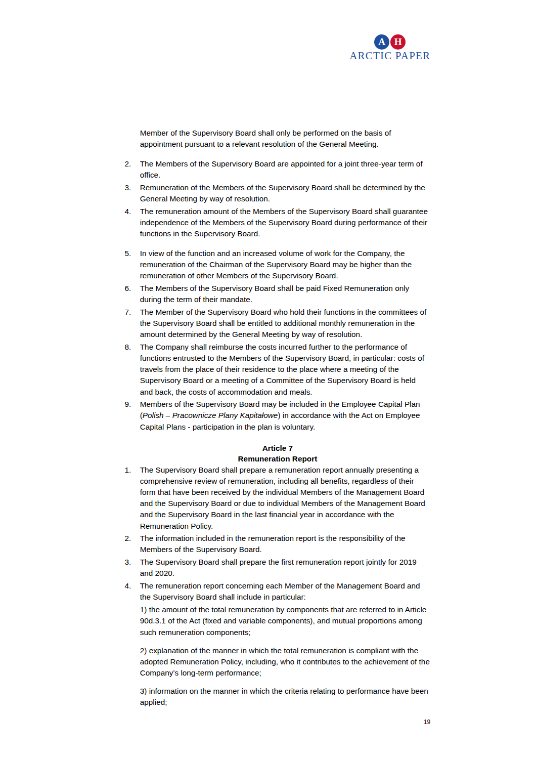AH
ARCTIC PAPER
Member of the Supervisory Board shall only be performed on the basis of appointment pursuant to a relevant resolution of the General Meeting.
2. The Members of the Supervisory Board are appointed for a joint three-year term of office.
3. Remuneration of the Members of the Supervisory Board shall be determined by the General Meeting by way of resolution.
4. The remuneration amount of the Members of the Supervisory Board shall guarantee independence of the Members of the Supervisory Board during performance of their functions in the Supervisory Board.
5. In view of the function and an increased volume of work for the Company, the remuneration of the Chairman of the Supervisory Board may be higher than the remuneration of other Members of the Supervisory Board.
6. The Members of the Supervisory Board shall be paid Fixed Remuneration only during the term of their mandate.
7. The Member of the Supervisory Board who hold their functions in the committees of the Supervisory Board shall be entitled to additional monthly remuneration in the amount determined by the General Meeting by way of resolution.
8. The Company shall reimburse the costs incurred further to the performance of functions entrusted to the Members of the Supervisory Board, in particular: costs of travels from the place of their residence to the place where a meeting of the Supervisory Board or a meeting of a Committee of the Supervisory Board is held and back, the costs of accommodation and meals.
9. Members of the Supervisory Board may be included in the Employee Capital Plan (Polish – Pracownicze Plany Kapitałowe) in accordance with the Act on Employee Capital Plans - participation in the plan is voluntary.
Article 7
Remuneration Report
1. The Supervisory Board shall prepare a remuneration report annually presenting a comprehensive review of remuneration, including all benefits, regardless of their form that have been received by the individual Members of the Management Board and the Supervisory Board or due to individual Members of the Management Board and the Supervisory Board in the last financial year in accordance with the Remuneration Policy.
2. The information included in the remuneration report is the responsibility of the Members of the Supervisory Board.
3. The Supervisory Board shall prepare the first remuneration report jointly for 2019 and 2020.
4. The remuneration report concerning each Member of the Management Board and the Supervisory Board shall include in particular:
1) the amount of the total remuneration by components that are referred to in Article 90d.3.1 of the Act (fixed and variable components), and mutual proportions among such remuneration components;
2) explanation of the manner in which the total remuneration is compliant with the adopted Remuneration Policy, including, who it contributes to the achievement of the Company’s long-term performance;
3) information on the manner in which the criteria relating to performance have been applied;
19